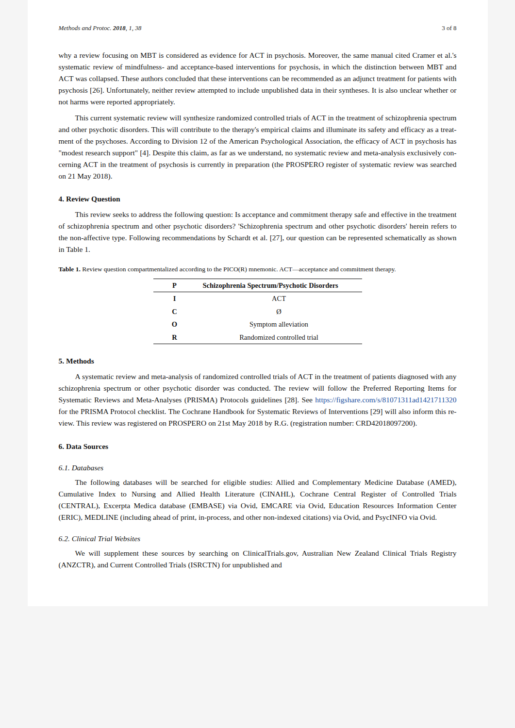Methods and Protoc. 2018, 1, 38 3 of 8
why a review focusing on MBT is considered as evidence for ACT in psychosis. Moreover, the same manual cited Cramer et al.'s systematic review of mindfulness- and acceptance-based interventions for psychosis, in which the distinction between MBT and ACT was collapsed. These authors concluded that these interventions can be recommended as an adjunct treatment for patients with psychosis [26]. Unfortunately, neither review attempted to include unpublished data in their syntheses. It is also unclear whether or not harms were reported appropriately.
This current systematic review will synthesize randomized controlled trials of ACT in the treatment of schizophrenia spectrum and other psychotic disorders. This will contribute to the therapy's empirical claims and illuminate its safety and efficacy as a treatment of the psychoses. According to Division 12 of the American Psychological Association, the efficacy of ACT in psychosis has "modest research support" [4]. Despite this claim, as far as we understand, no systematic review and meta-analysis exclusively concerning ACT in the treatment of psychosis is currently in preparation (the PROSPERO register of systematic review was searched on 21 May 2018).
4. Review Question
This review seeks to address the following question: Is acceptance and commitment therapy safe and effective in the treatment of schizophrenia spectrum and other psychotic disorders? 'Schizophrenia spectrum and other psychotic disorders' herein refers to the non-affective type. Following recommendations by Schardt et al. [27], our question can be represented schematically as shown in Table 1.
Table 1. Review question compartmentalized according to the PICO(R) mnemonic. ACT—acceptance and commitment therapy.
| P | Schizophrenia Spectrum/Psychotic Disorders |
| --- | --- |
| I | ACT |
| C | Ø |
| O | Symptom alleviation |
| R | Randomized controlled trial |
5. Methods
A systematic review and meta-analysis of randomized controlled trials of ACT in the treatment of patients diagnosed with any schizophrenia spectrum or other psychotic disorder was conducted. The review will follow the Preferred Reporting Items for Systematic Reviews and Meta-Analyses (PRISMA) Protocols guidelines [28]. See https://figshare.com/s/81071311ad1421711320 for the PRISMA Protocol checklist. The Cochrane Handbook for Systematic Reviews of Interventions [29] will also inform this review. This review was registered on PROSPERO on 21st May 2018 by R.G. (registration number: CRD42018097200).
6. Data Sources
6.1. Databases
The following databases will be searched for eligible studies: Allied and Complementary Medicine Database (AMED), Cumulative Index to Nursing and Allied Health Literature (CINAHL), Cochrane Central Register of Controlled Trials (CENTRAL), Excerpta Medica database (EMBASE) via Ovid, EMCARE via Ovid, Education Resources Information Center (ERIC), MEDLINE (including ahead of print, in-process, and other non-indexed citations) via Ovid, and PsycINFO via Ovid.
6.2. Clinical Trial Websites
We will supplement these sources by searching on ClinicalTrials.gov, Australian New Zealand Clinical Trials Registry (ANZCTR), and Current Controlled Trials (ISRCTN) for unpublished and